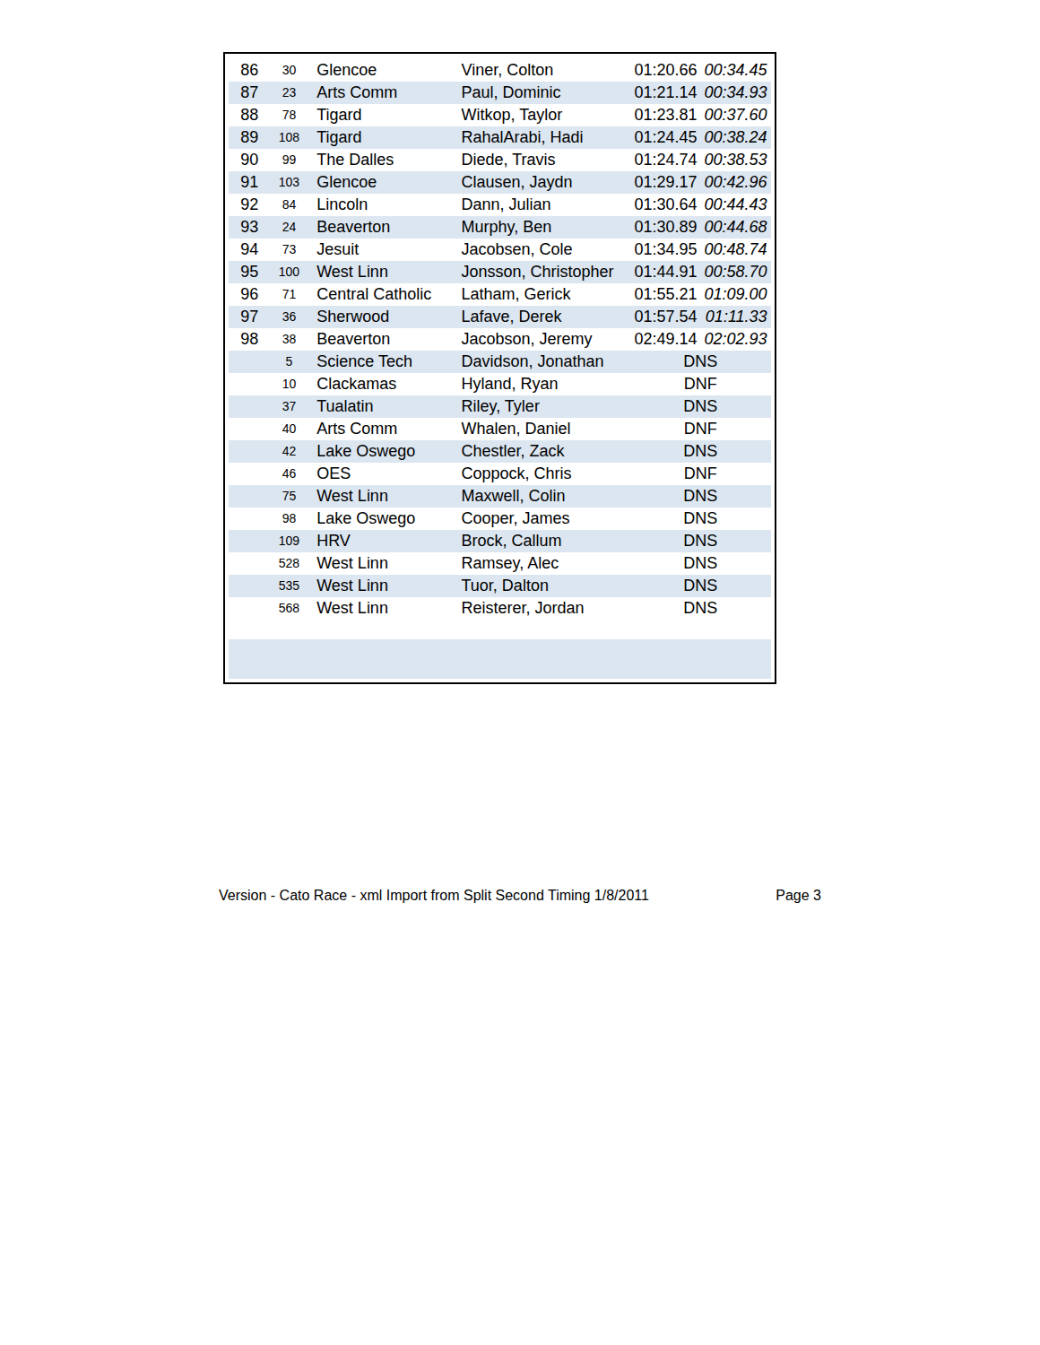| 86 | 30 | Glencoe | Viner, Colton | 01:20.66 | 00:34.45 |
| 87 | 23 | Arts Comm | Paul, Dominic | 01:21.14 | 00:34.93 |
| 88 | 78 | Tigard | Witkop, Taylor | 01:23.81 | 00:37.60 |
| 89 | 108 | Tigard | RahalArabi, Hadi | 01:24.45 | 00:38.24 |
| 90 | 99 | The Dalles | Diede, Travis | 01:24.74 | 00:38.53 |
| 91 | 103 | Glencoe | Clausen, Jaydn | 01:29.17 | 00:42.96 |
| 92 | 84 | Lincoln | Dann, Julian | 01:30.64 | 00:44.43 |
| 93 | 24 | Beaverton | Murphy, Ben | 01:30.89 | 00:44.68 |
| 94 | 73 | Jesuit | Jacobsen, Cole | 01:34.95 | 00:48.74 |
| 95 | 100 | West Linn | Jonsson, Christopher | 01:44.91 | 00:58.70 |
| 96 | 71 | Central Catholic | Latham, Gerick | 01:55.21 | 01:09.00 |
| 97 | 36 | Sherwood | Lafave, Derek | 01:57.54 | 01:11.33 |
| 98 | 38 | Beaverton | Jacobson, Jeremy | 02:49.14 | 02:02.93 |
| | 5 | Science Tech | Davidson, Jonathan | DNS |
| | 10 | Clackamas | Hyland, Ryan | DNF |
| | 37 | Tualatin | Riley, Tyler | DNS |
| | 40 | Arts Comm | Whalen, Daniel | DNF |
| | 42 | Lake Oswego | Chestler, Zack | DNS |
| | 46 | OES | Coppock, Chris | DNF |
| | 75 | West Linn | Maxwell, Colin | DNS |
| | 98 | Lake Oswego | Cooper, James | DNS |
| | 109 | HRV | Brock, Callum | DNS |
| | 528 | West Linn | Ramsey, Alec | DNS |
| | 535 | West Linn | Tuor, Dalton | DNS |
| | 568 | West Linn | Reisterer, Jordan | DNS |
Version - Cato Race - xml Import from Split Second Timing 1/8/2011 Page 3